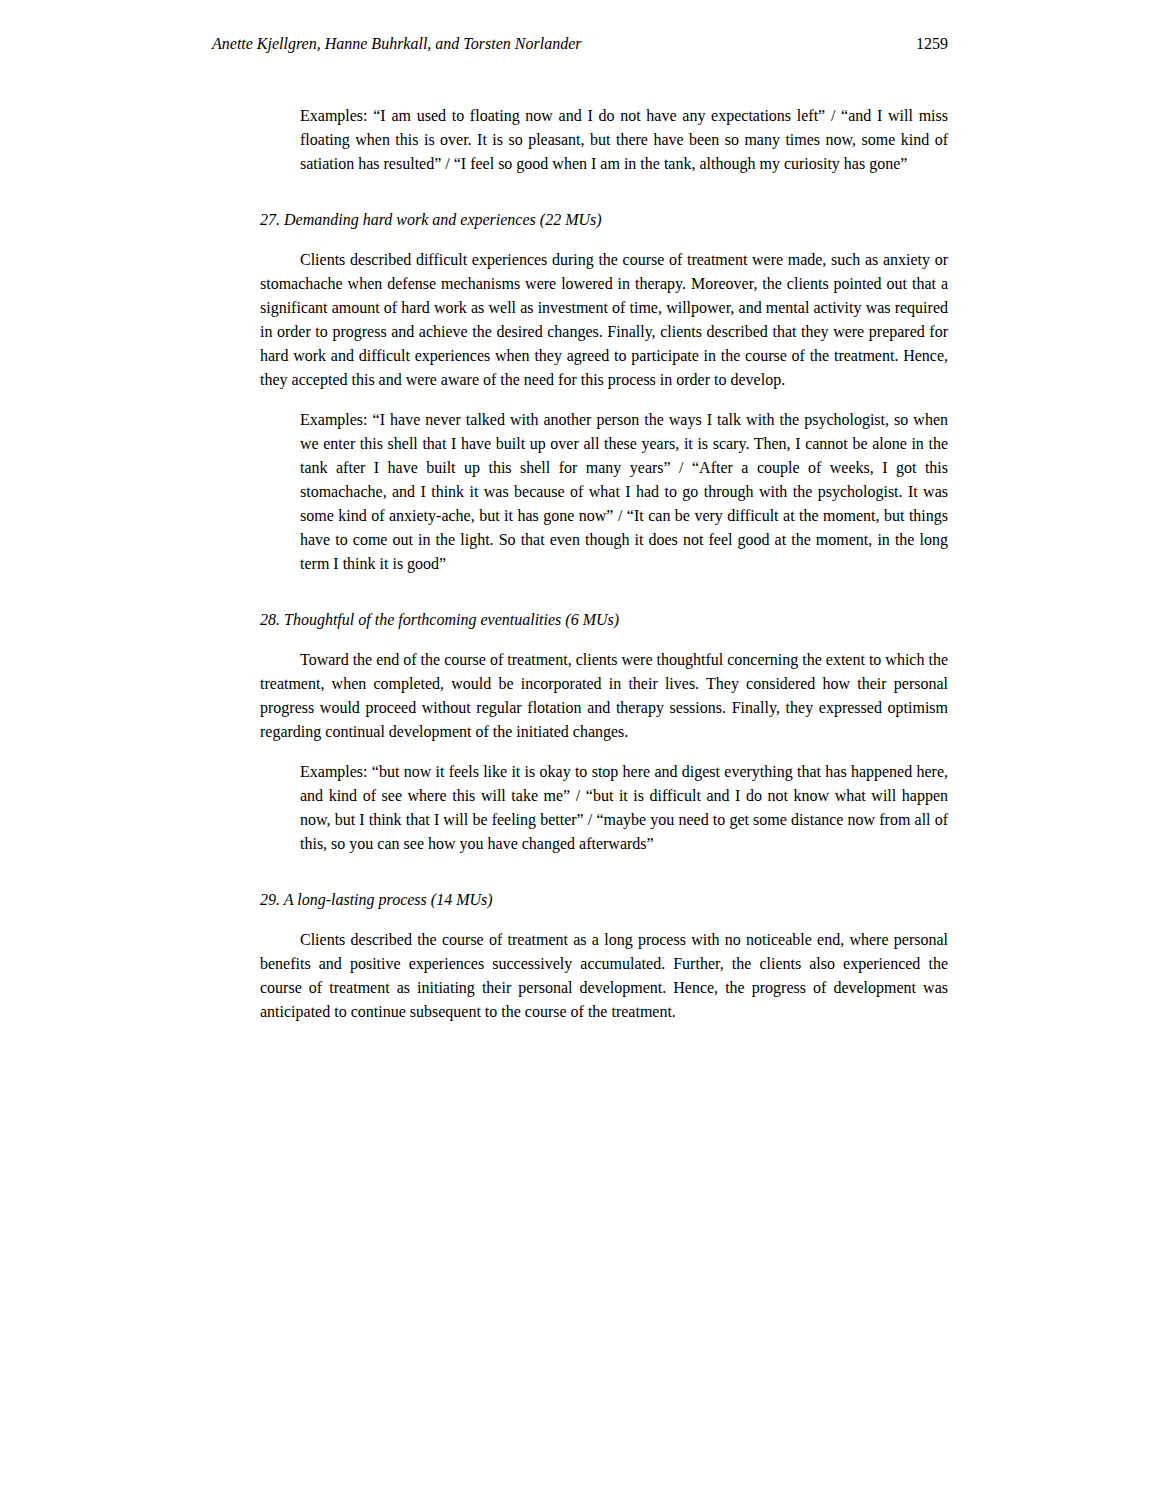Anette Kjellgren, Hanne Buhrkall, and Torsten Norlander 1259
Examples: “I am used to floating now and I do not have any expectations left” / “and I will miss floating when this is over. It is so pleasant, but there have been so many times now, some kind of satiation has resulted” / “I feel so good when I am in the tank, although my curiosity has gone”
27. Demanding hard work and experiences (22 MUs)
Clients described difficult experiences during the course of treatment were made, such as anxiety or stomachache when defense mechanisms were lowered in therapy. Moreover, the clients pointed out that a significant amount of hard work as well as investment of time, willpower, and mental activity was required in order to progress and achieve the desired changes. Finally, clients described that they were prepared for hard work and difficult experiences when they agreed to participate in the course of the treatment. Hence, they accepted this and were aware of the need for this process in order to develop.
Examples: “I have never talked with another person the ways I talk with the psychologist, so when we enter this shell that I have built up over all these years, it is scary. Then, I cannot be alone in the tank after I have built up this shell for many years” / “After a couple of weeks, I got this stomachache, and I think it was because of what I had to go through with the psychologist. It was some kind of anxiety-ache, but it has gone now” / “It can be very difficult at the moment, but things have to come out in the light. So that even though it does not feel good at the moment, in the long term I think it is good”
28. Thoughtful of the forthcoming eventualities (6 MUs)
Toward the end of the course of treatment, clients were thoughtful concerning the extent to which the treatment, when completed, would be incorporated in their lives. They considered how their personal progress would proceed without regular flotation and therapy sessions. Finally, they expressed optimism regarding continual development of the initiated changes.
Examples: “but now it feels like it is okay to stop here and digest everything that has happened here, and kind of see where this will take me” / “but it is difficult and I do not know what will happen now, but I think that I will be feeling better” / “maybe you need to get some distance now from all of this, so you can see how you have changed afterwards”
29. A long-lasting process (14 MUs)
Clients described the course of treatment as a long process with no noticeable end, where personal benefits and positive experiences successively accumulated. Further, the clients also experienced the course of treatment as initiating their personal development. Hence, the progress of development was anticipated to continue subsequent to the course of the treatment.